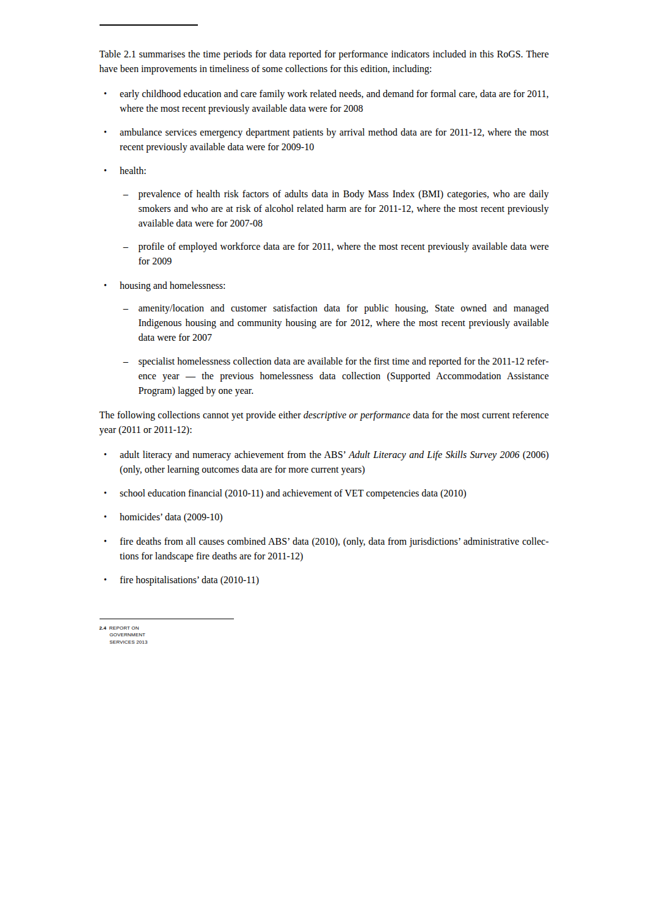Table 2.1 summarises the time periods for data reported for performance indicators included in this RoGS. There have been improvements in timeliness of some collections for this edition, including:
early childhood education and care family work related needs, and demand for formal care, data are for 2011, where the most recent previously available data were for 2008
ambulance services emergency department patients by arrival method data are for 2011-12, where the most recent previously available data were for 2009-10
health:
prevalence of health risk factors of adults data in Body Mass Index (BMI) categories, who are daily smokers and who are at risk of alcohol related harm are for 2011-12, where the most recent previously available data were for 2007-08
profile of employed workforce data are for 2011, where the most recent previously available data were for 2009
housing and homelessness:
amenity/location and customer satisfaction data for public housing, State owned and managed Indigenous housing and community housing are for 2012, where the most recent previously available data were for 2007
specialist homelessness collection data are available for the first time and reported for the 2011-12 reference year — the previous homelessness data collection (Supported Accommodation Assistance Program) lagged by one year.
The following collections cannot yet provide either descriptive or performance data for the most current reference year (2011 or 2011-12):
adult literacy and numeracy achievement from the ABS’ Adult Literacy and Life Skills Survey 2006 (2006) (only, other learning outcomes data are for more current years)
school education financial (2010-11) and achievement of VET competencies data (2010)
homicides’ data (2009-10)
fire deaths from all causes combined ABS’ data (2010), (only, data from jurisdictions’ administrative collections for landscape fire deaths are for 2011-12)
fire hospitalisations’ data (2010-11)
2.4 REPORT ON
GOVERNMENT
SERVICES 2013